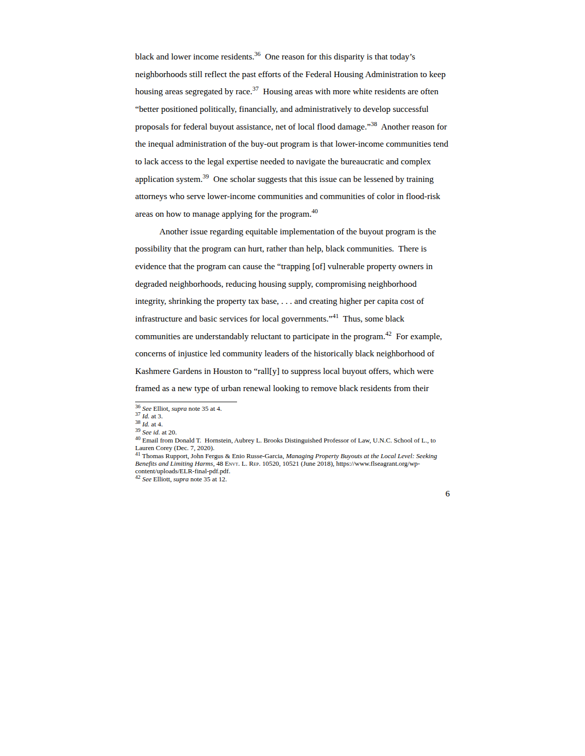black and lower income residents.36 One reason for this disparity is that today’s neighborhoods still reflect the past efforts of the Federal Housing Administration to keep housing areas segregated by race.37 Housing areas with more white residents are often “better positioned politically, financially, and administratively to develop successful proposals for federal buyout assistance, net of local flood damage.”38 Another reason for the inequal administration of the buy-out program is that lower-income communities tend to lack access to the legal expertise needed to navigate the bureaucratic and complex application system.39 One scholar suggests that this issue can be lessened by training attorneys who serve lower-income communities and communities of color in flood-risk areas on how to manage applying for the program.40
Another issue regarding equitable implementation of the buyout program is the possibility that the program can hurt, rather than help, black communities. There is evidence that the program can cause the “trapping [of] vulnerable property owners in degraded neighborhoods, reducing housing supply, compromising neighborhood integrity, shrinking the property tax base, . . . and creating higher per capita cost of infrastructure and basic services for local governments.”41 Thus, some black communities are understandably reluctant to participate in the program.42 For example, concerns of injustice led community leaders of the historically black neighborhood of Kashmere Gardens in Houston to “rall[y] to suppress local buyout offers, which were framed as a new type of urban renewal looking to remove black residents from their
36 See Elliot, supra note 35 at 4.
37 Id. at 3.
38 Id. at 4.
39 See id. at 20.
40 Email from Donald T. Hornstein, Aubrey L. Brooks Distinguished Professor of Law, U.N.C. School of L., to Lauren Corey (Dec. 7, 2020).
41 Thomas Rupport, John Fergus & Enio Russe-Garcia, Managing Property Buyouts at the Local Level: Seeking Benefits and Limiting Harms, 48 Envt. L. Rep. 10520, 10521 (June 2018), https://www.flseagrant.org/wp-content/uploads/ELR-final-pdf.pdf.
42 See Elliott, supra note 35 at 12.
6